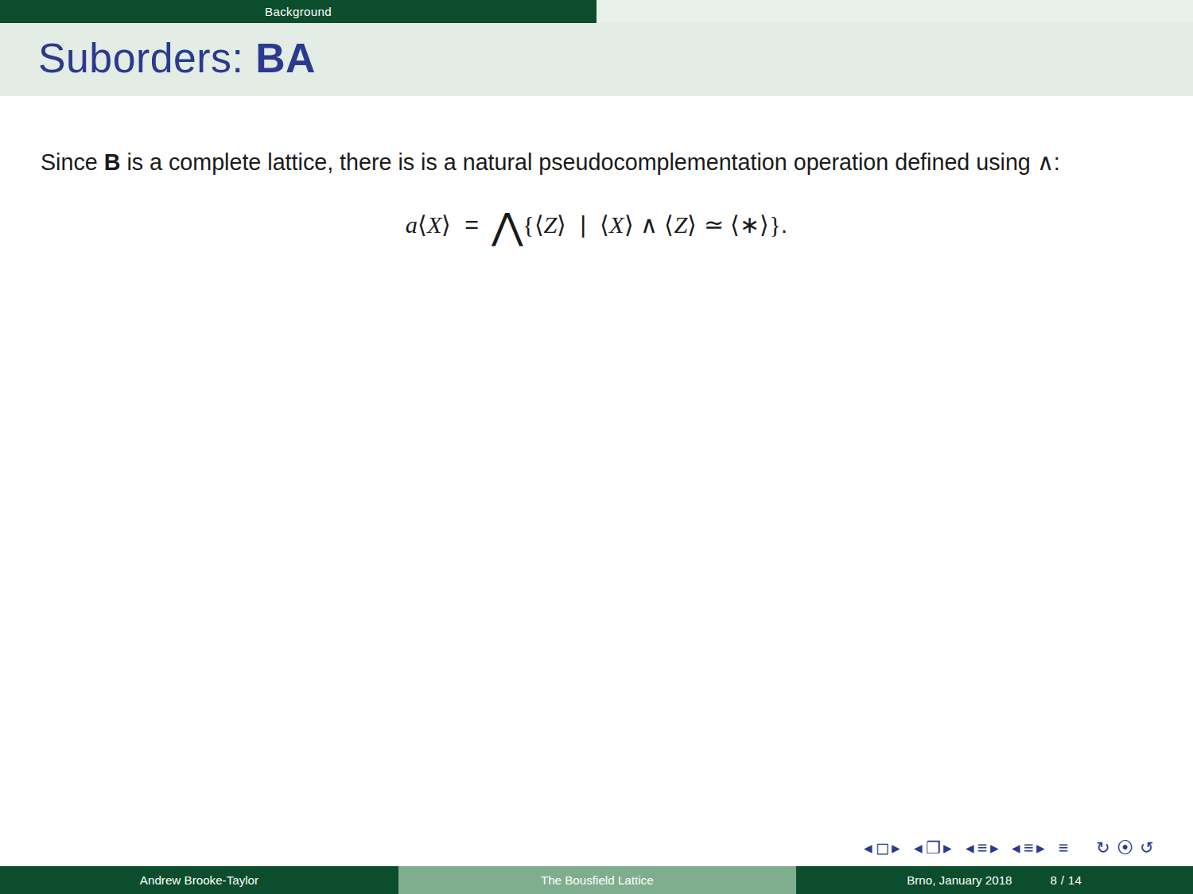Background
Suborders: BA
Since B is a complete lattice, there is is a natural pseudocomplementation operation defined using ∧:
a⟨X⟩ = ⋀{⟨Z⟩ | ⟨X⟩ ∧ ⟨Z⟩ ≃ ⟨∗⟩}.
◂◻▸ ◂❐▸ ◂≡▸ ◂≡▸ ≡ ↻ ⦿ ↺
Andrew Brooke-Taylor
The Bousfield Lattice
Brno, January 20188 / 14